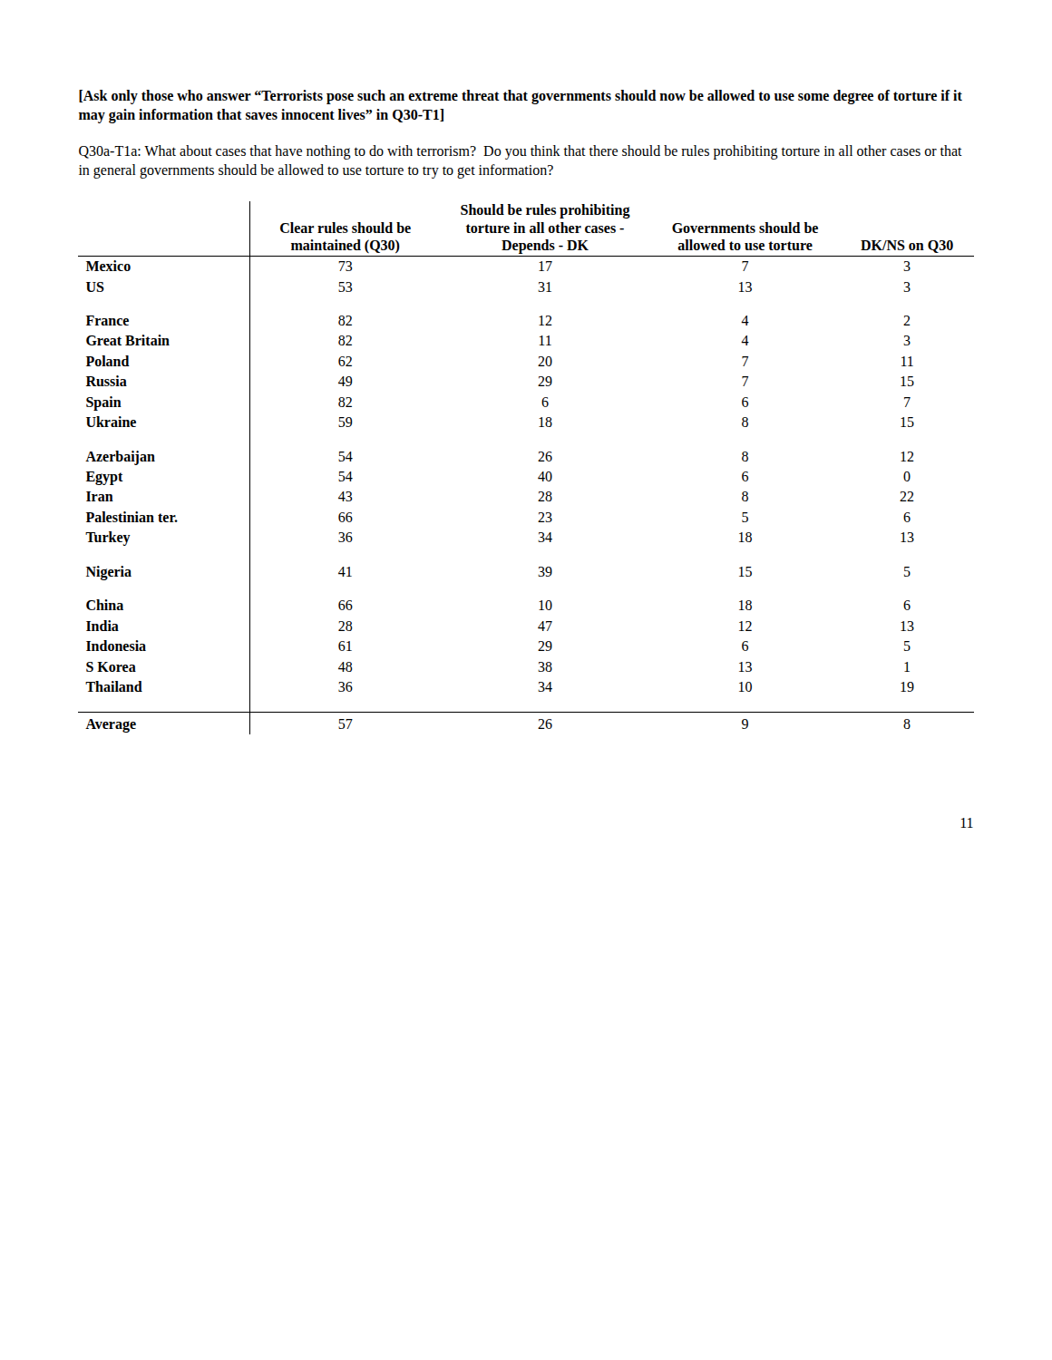[Ask only those who answer “Terrorists pose such an extreme threat that governments should now be allowed to use some degree of torture if it may gain information that saves innocent lives” in Q30-T1]
Q30a-T1a: What about cases that have nothing to do with terrorism? Do you think that there should be rules prohibiting torture in all other cases or that in general governments should be allowed to use torture to try to get information?
| | Clear rules should be maintained (Q30) | Should be rules prohibiting torture in all other cases - Depends - DK | Governments should be allowed to use torture | DK/NS on Q30 |
| --- | --- | --- | --- | --- |
| Mexico | 73 | 17 | 7 | 3 |
| US | 53 | 31 | 13 | 3 |
| France | 82 | 12 | 4 | 2 |
| Great Britain | 82 | 11 | 4 | 3 |
| Poland | 62 | 20 | 7 | 11 |
| Russia | 49 | 29 | 7 | 15 |
| Spain | 82 | 6 | 6 | 7 |
| Ukraine | 59 | 18 | 8 | 15 |
| Azerbaijan | 54 | 26 | 8 | 12 |
| Egypt | 54 | 40 | 6 | 0 |
| Iran | 43 | 28 | 8 | 22 |
| Palestinian ter. | 66 | 23 | 5 | 6 |
| Turkey | 36 | 34 | 18 | 13 |
| Nigeria | 41 | 39 | 15 | 5 |
| China | 66 | 10 | 18 | 6 |
| India | 28 | 47 | 12 | 13 |
| Indonesia | 61 | 29 | 6 | 5 |
| S Korea | 48 | 38 | 13 | 1 |
| Thailand | 36 | 34 | 10 | 19 |
| Average | 57 | 26 | 9 | 8 |
11